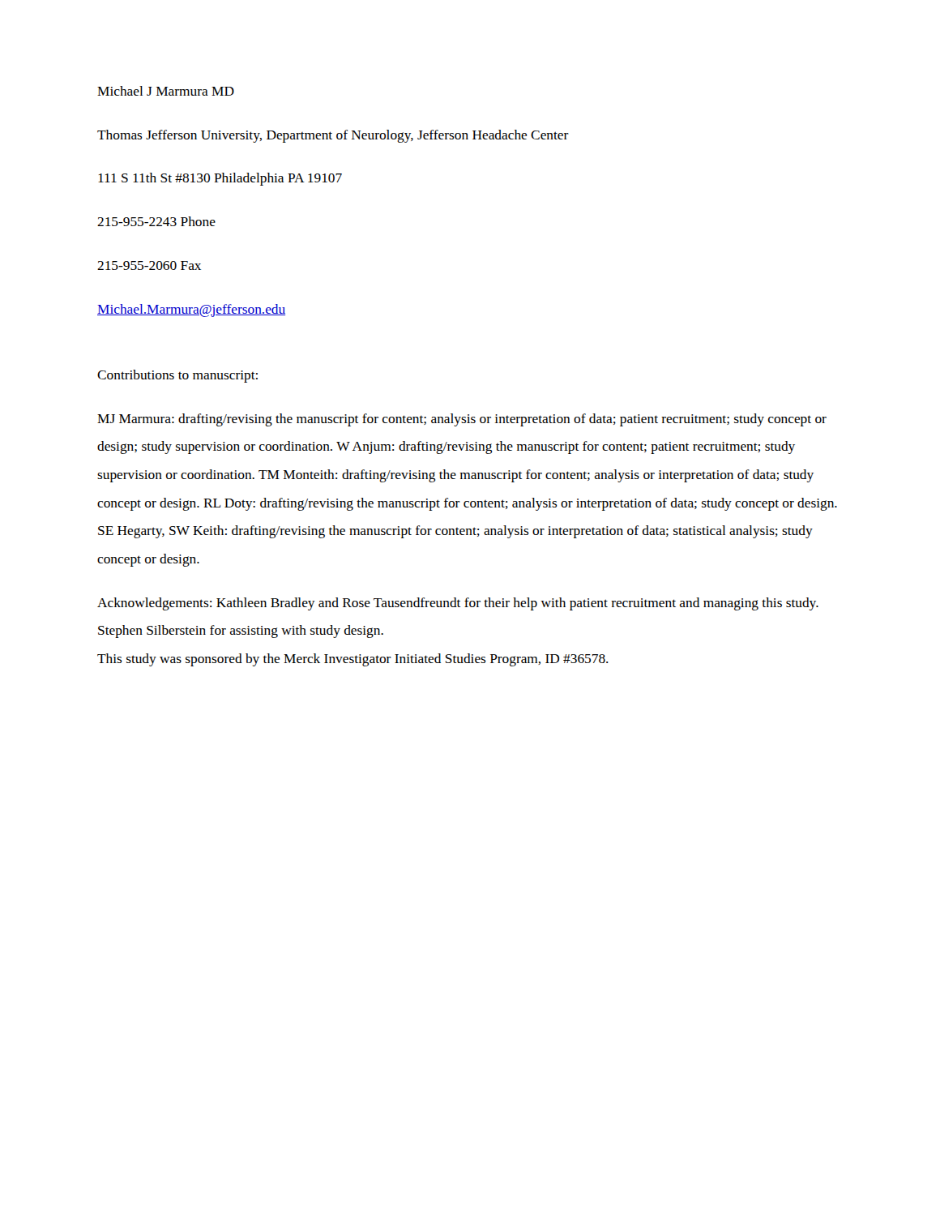Michael J Marmura MD
Thomas Jefferson University, Department of Neurology, Jefferson Headache Center
111 S 11th St #8130 Philadelphia PA 19107
215-955-2243 Phone
215-955-2060 Fax
Michael.Marmura@jefferson.edu
Contributions to manuscript:
MJ Marmura: drafting/revising the manuscript for content; analysis or interpretation of data; patient recruitment; study concept or design; study supervision or coordination. W Anjum: drafting/revising the manuscript for content; patient recruitment; study supervision or coordination. TM Monteith: drafting/revising the manuscript for content; analysis or interpretation of data; study concept or design. RL Doty: drafting/revising the manuscript for content; analysis or interpretation of data; study concept or design. SE Hegarty, SW Keith: drafting/revising the manuscript for content; analysis or interpretation of data; statistical analysis; study concept or design.
Acknowledgements: Kathleen Bradley and Rose Tausendfreundt for their help with patient recruitment and managing this study. Stephen Silberstein for assisting with study design.
This study was sponsored by the Merck Investigator Initiated Studies Program, ID #36578.